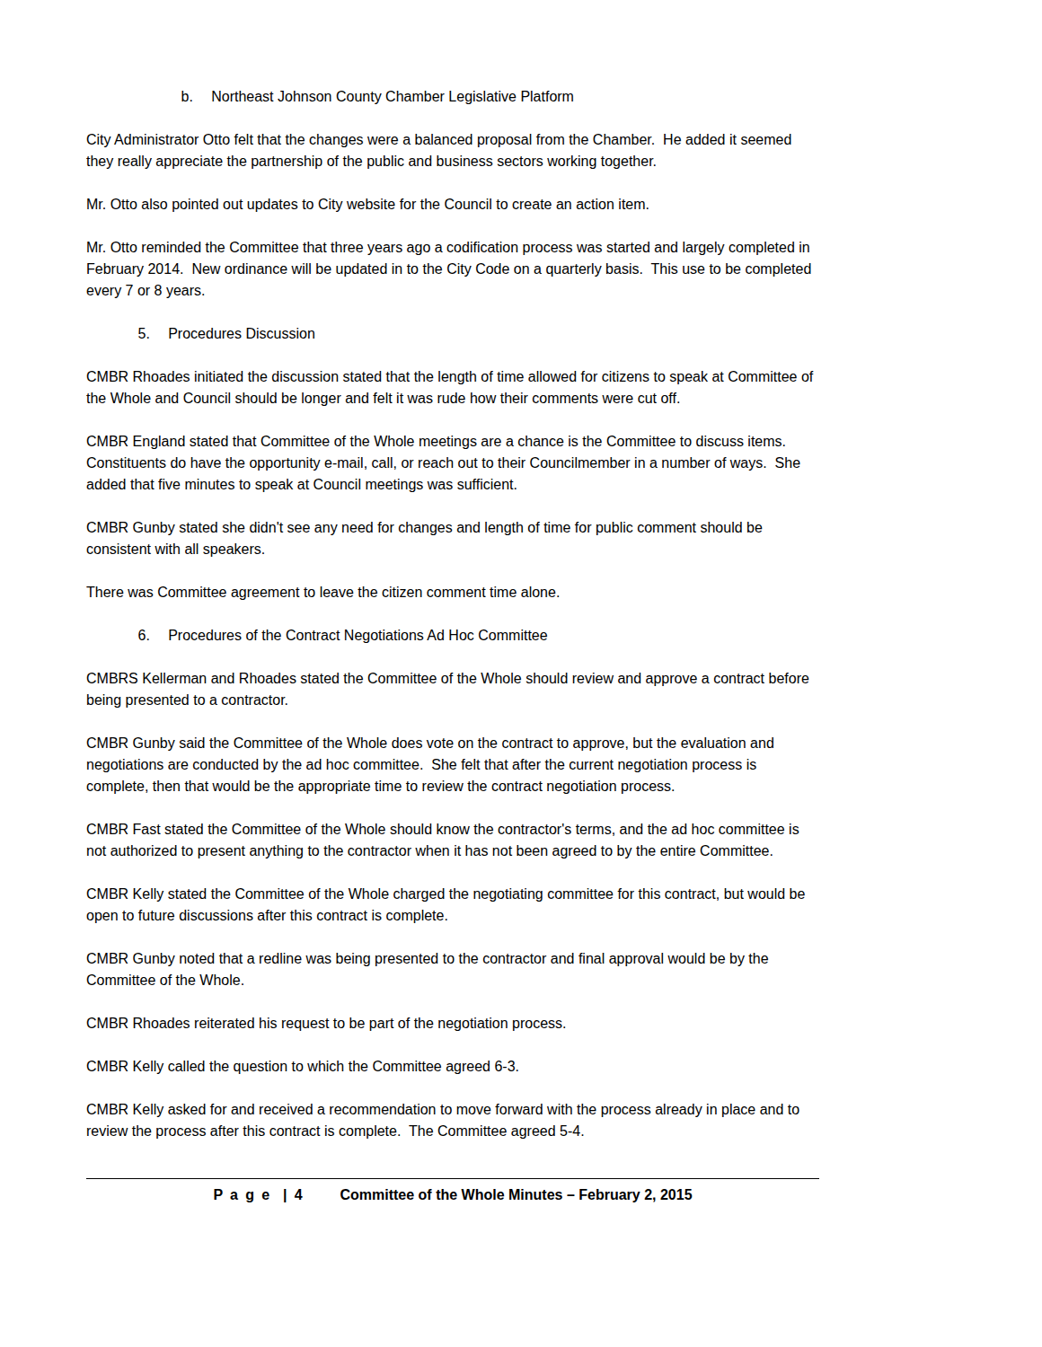b. Northeast Johnson County Chamber Legislative Platform
City Administrator Otto felt that the changes were a balanced proposal from the Chamber. He added it seemed they really appreciate the partnership of the public and business sectors working together.
Mr. Otto also pointed out updates to City website for the Council to create an action item.
Mr. Otto reminded the Committee that three years ago a codification process was started and largely completed in February 2014. New ordinance will be updated in to the City Code on a quarterly basis. This use to be completed every 7 or 8 years.
5. Procedures Discussion
CMBR Rhoades initiated the discussion stated that the length of time allowed for citizens to speak at Committee of the Whole and Council should be longer and felt it was rude how their comments were cut off.
CMBR England stated that Committee of the Whole meetings are a chance is the Committee to discuss items. Constituents do have the opportunity e-mail, call, or reach out to their Councilmember in a number of ways. She added that five minutes to speak at Council meetings was sufficient.
CMBR Gunby stated she didn't see any need for changes and length of time for public comment should be consistent with all speakers.
There was Committee agreement to leave the citizen comment time alone.
6. Procedures of the Contract Negotiations Ad Hoc Committee
CMBRS Kellerman and Rhoades stated the Committee of the Whole should review and approve a contract before being presented to a contractor.
CMBR Gunby said the Committee of the Whole does vote on the contract to approve, but the evaluation and negotiations are conducted by the ad hoc committee. She felt that after the current negotiation process is complete, then that would be the appropriate time to review the contract negotiation process.
CMBR Fast stated the Committee of the Whole should know the contractor's terms, and the ad hoc committee is not authorized to present anything to the contractor when it has not been agreed to by the entire Committee.
CMBR Kelly stated the Committee of the Whole charged the negotiating committee for this contract, but would be open to future discussions after this contract is complete.
CMBR Gunby noted that a redline was being presented to the contractor and final approval would be by the Committee of the Whole.
CMBR Rhoades reiterated his request to be part of the negotiation process.
CMBR Kelly called the question to which the Committee agreed 6-3.
CMBR Kelly asked for and received a recommendation to move forward with the process already in place and to review the process after this contract is complete. The Committee agreed 5-4.
P a g e | 4 Committee of the Whole Minutes – February 2, 2015